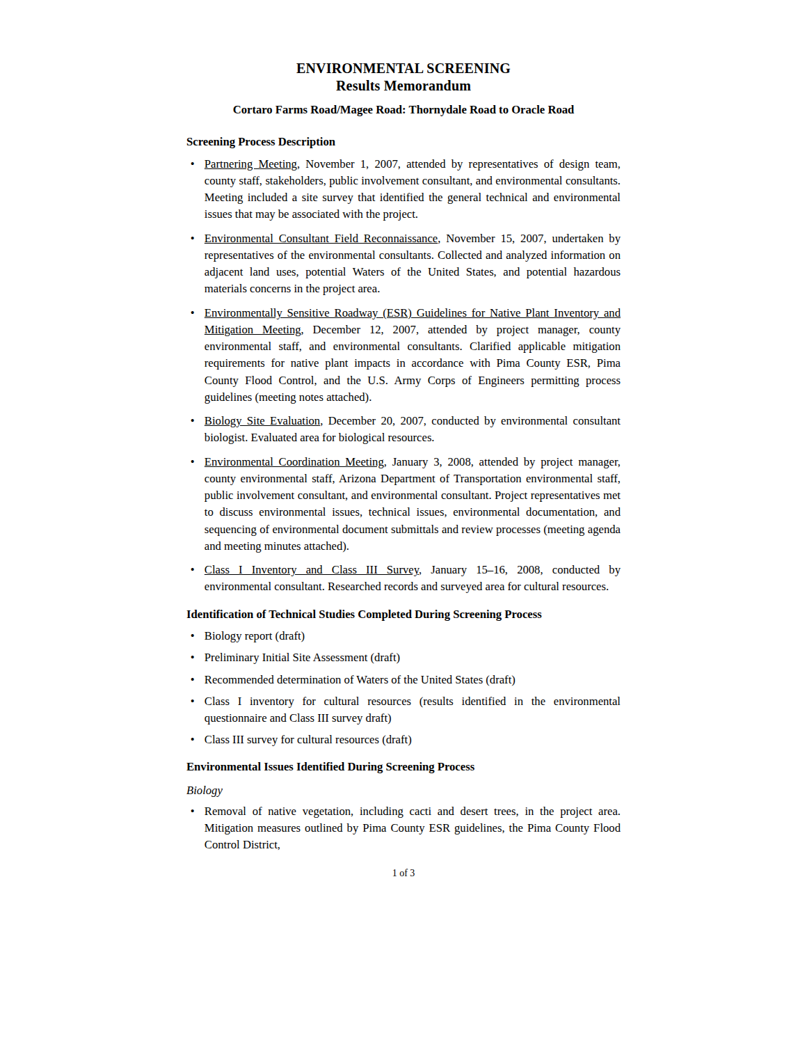ENVIRONMENTAL SCREENINGResults Memorandum
Cortaro Farms Road/Magee Road: Thornydale Road to Oracle Road
Screening Process Description
Partnering Meeting, November 1, 2007, attended by representatives of design team, county staff, stakeholders, public involvement consultant, and environmental consultants. Meeting included a site survey that identified the general technical and environmental issues that may be associated with the project.
Environmental Consultant Field Reconnaissance, November 15, 2007, undertaken by representatives of the environmental consultants. Collected and analyzed information on adjacent land uses, potential Waters of the United States, and potential hazardous materials concerns in the project area.
Environmentally Sensitive Roadway (ESR) Guidelines for Native Plant Inventory and Mitigation Meeting, December 12, 2007, attended by project manager, county environmental staff, and environmental consultants. Clarified applicable mitigation requirements for native plant impacts in accordance with Pima County ESR, Pima County Flood Control, and the U.S. Army Corps of Engineers permitting process guidelines (meeting notes attached).
Biology Site Evaluation, December 20, 2007, conducted by environmental consultant biologist. Evaluated area for biological resources.
Environmental Coordination Meeting, January 3, 2008, attended by project manager, county environmental staff, Arizona Department of Transportation environmental staff, public involvement consultant, and environmental consultant. Project representatives met to discuss environmental issues, technical issues, environmental documentation, and sequencing of environmental document submittals and review processes (meeting agenda and meeting minutes attached).
Class I Inventory and Class III Survey, January 15–16, 2008, conducted by environmental consultant. Researched records and surveyed area for cultural resources.
Identification of Technical Studies Completed During Screening Process
Biology report (draft)
Preliminary Initial Site Assessment (draft)
Recommended determination of Waters of the United States (draft)
Class I inventory for cultural resources (results identified in the environmental questionnaire and Class III survey draft)
Class III survey for cultural resources (draft)
Environmental Issues Identified During Screening Process
Biology
Removal of native vegetation, including cacti and desert trees, in the project area. Mitigation measures outlined by Pima County ESR guidelines, the Pima County Flood Control District,
1 of 3